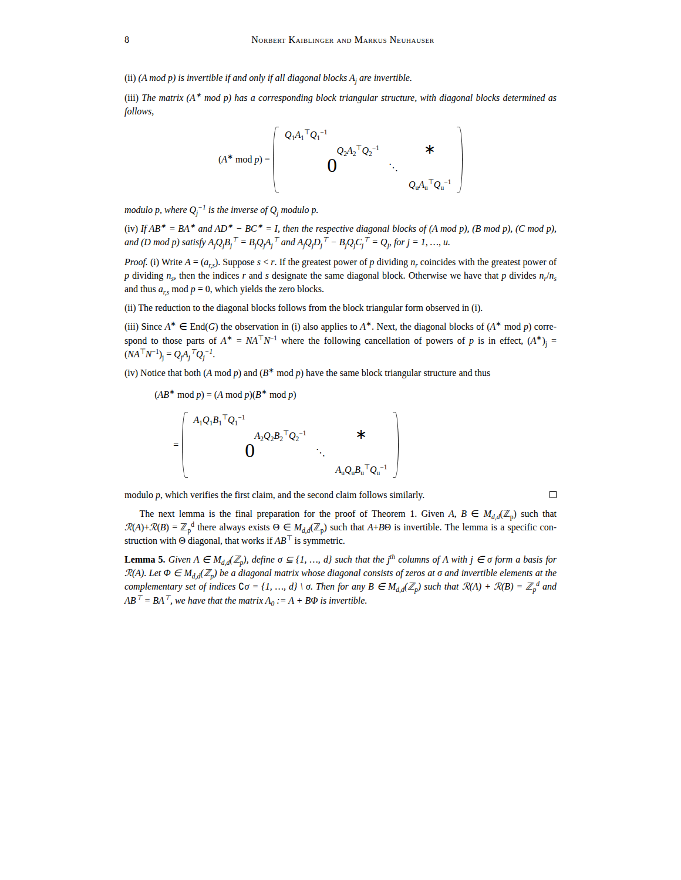8 Norbert Kaiblinger and Markus Neuhauser
(ii) (A mod p) is invertible if and only if all diagonal blocks Aj are invertible.
(iii) The matrix (A∗ mod p) has a corresponding block triangular structure, with diagonal blocks determined as follows,
(A∗ mod p) =
| Q 1 A 1 ⊤ Q 1 −1 | | | |
| | Q 2 A 2 ⊤ Q 2 −1 | | ∗ |
| 0 | ⋱ |
| | | | Q u A u ⊤ Q u −1 |
modulo p, where Qj−1 is the inverse of Qj modulo p.
(iv) If AB∗ = BA∗ and AD∗ − BC∗ = I, then the respective diagonal blocks of (A mod p), (B mod p), (C mod p), and (D mod p) satisfy AjQjBj⊤ = BjQjAj⊤ and AjQjDj⊤ − BjQjCj⊤ = Qj, for j = 1, …, u.
Proof. (i) Write A = (ar,s). Suppose s < r. If the greatest power of p dividing nr coincides with the greatest power of p dividing ns, then the indices r and s designate the same diagonal block. Otherwise we have that p divides nr/ns and thus ar,s mod p = 0, which yields the zero blocks.
(ii) The reduction to the diagonal blocks follows from the block triangular form observed in (i).
(iii) Since A∗ ∈ End(G) the observation in (i) also applies to A∗. Next, the diagonal blocks of (A∗ mod p) correspond to those parts of A∗ = NA⊤N−1 where the following cancellation of powers of p is in effect, (A∗)j = (NA⊤N−1)j = QjAj⊤Qj−1.
(iv) Notice that both (A mod p) and (B∗ mod p) have the same block triangular structure and thus
(AB∗ mod p) = (A mod p)(B∗ mod p)
=
| A 1 Q 1 B 1 ⊤ Q 1 −1 | | | |
| | A 2 Q 2 B 2 ⊤ Q 2 −1 | | ∗ |
| 0 | ⋱ |
| | | | A u Q u B u ⊤ Q u −1 |
modulo p, which verifies the first claim, and the second claim follows similarly.
The next lemma is the final preparation for the proof of Theorem 1. Given A, B ∈ Md,d(ℤp) such that ℛ(A)+ℛ(B) = ℤpd there always exists Θ ∈ Md,d(ℤp) such that A+BΘ is invertible. The lemma is a specific construction with Θ diagonal, that works if AB⊤ is symmetric.
Lemma 5. Given A ∈ Md,d(ℤp), define σ ⊆ {1, …, d} such that the jth columns of A with j ∈ σ form a basis for ℛ(A). Let Φ ∈ Md,d(ℤp) be a diagonal matrix whose diagonal consists of zeros at σ and invertible elements at the complementary set of indices ∁σ = {1, …, d} \ σ. Then for any B ∈ Md,d(ℤp) such that ℛ(A) + ℛ(B) = ℤpd and AB⊤ = BA⊤, we have that the matrix A0 := A + BΦ is invertible.